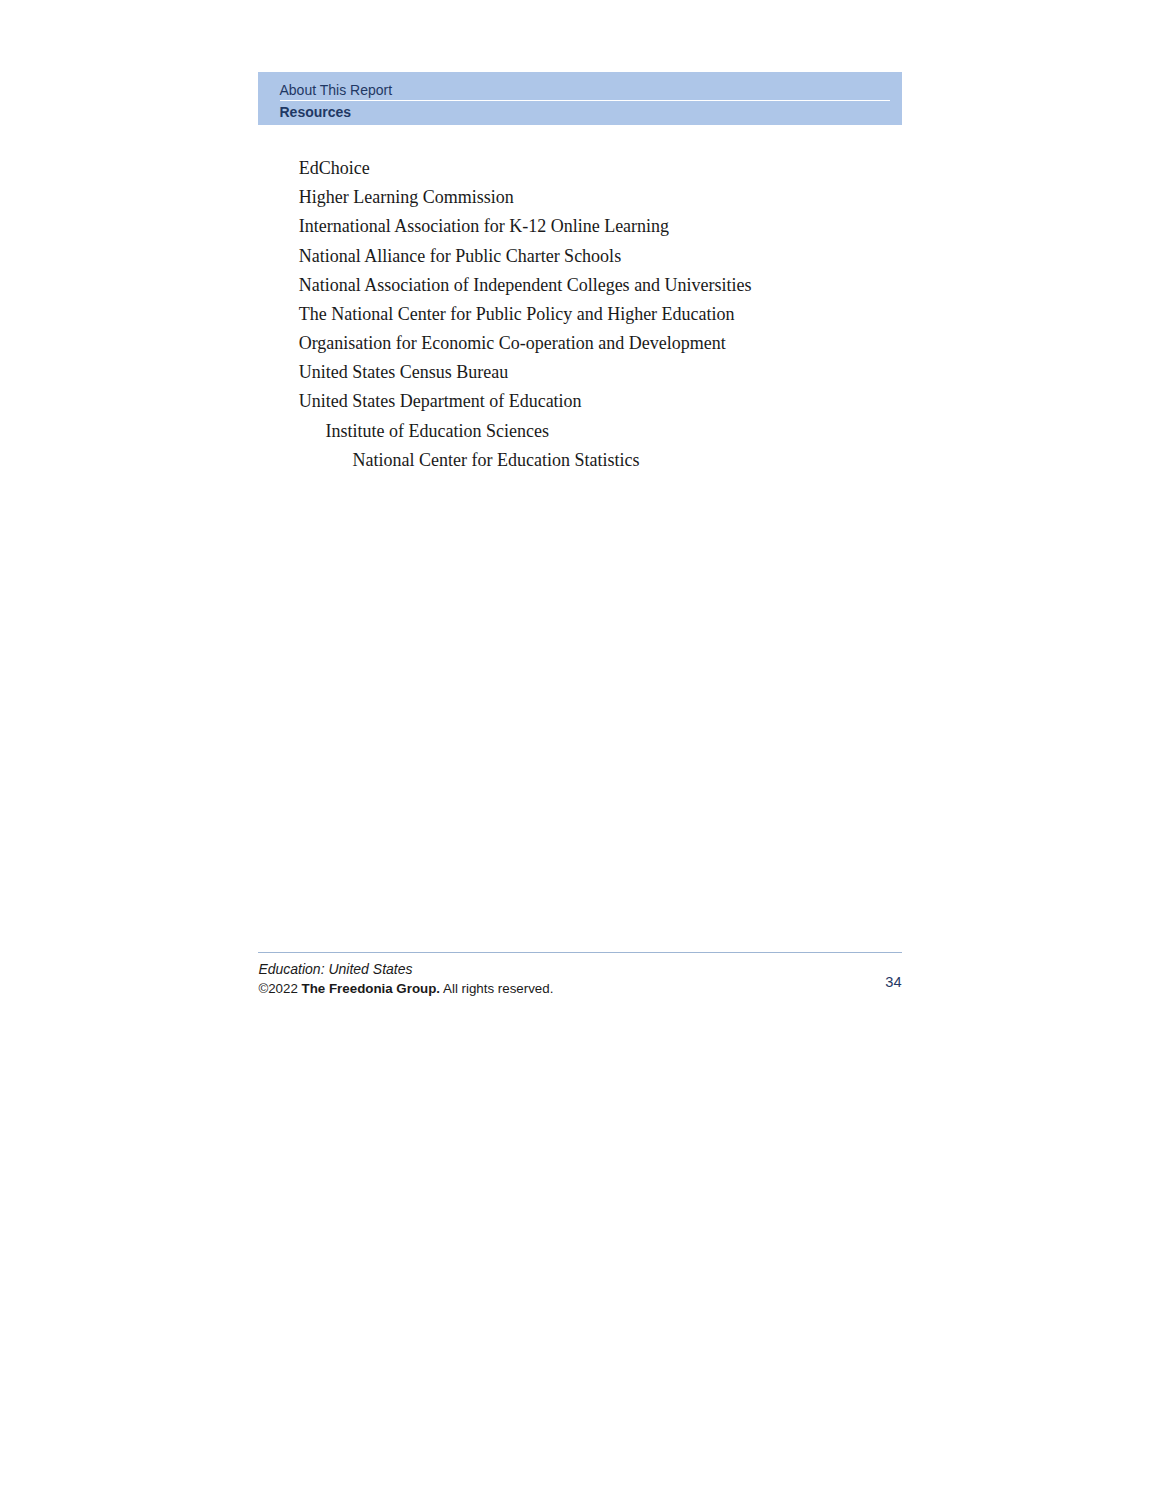About This Report
Resources
EdChoice
Higher Learning Commission
International Association for K-12 Online Learning
National Alliance for Public Charter Schools
National Association of Independent Colleges and Universities
The National Center for Public Policy and Higher Education
Organisation for Economic Co-operation and Development
United States Census Bureau
United States Department of Education
Institute of Education Sciences
National Center for Education Statistics
Education: United States
©2022 The Freedonia Group. All rights reserved.
34